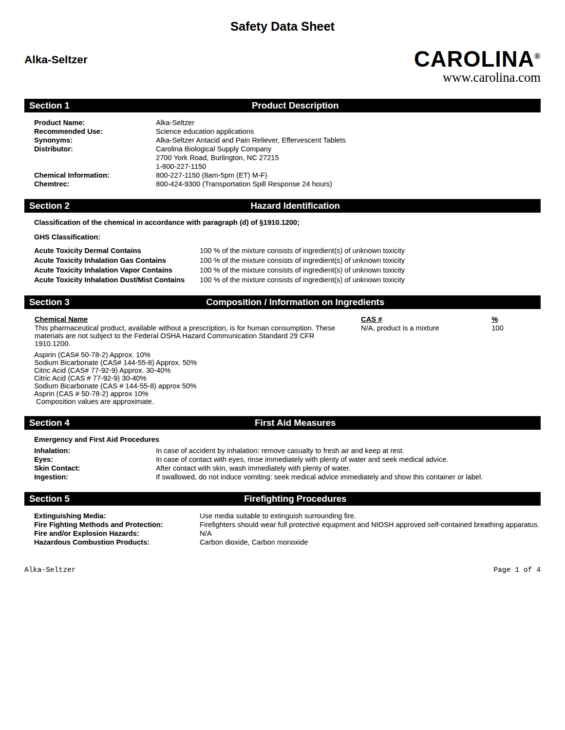Safety Data Sheet
Alka-Seltzer
CAROLINA®
www.carolina.com
Section 1 Product Description
| Product Name: | Alka-Seltzer |
| Recommended Use: | Science education applications |
| Synonyms: | Alka-Seltzer Antacid and Pain Reliever, Effervescent Tablets |
| Distributor: | Carolina Biological Supply Company |
| | 2700 York Road, Burlington, NC 27215 |
| | 1-800-227-1150 |
| Chemical Information: | 800-227-1150 (8am-5pm (ET) M-F) |
| Chemtrec: | 800-424-9300 (Transportation Spill Response 24 hours) |
Section 2 Hazard Identification
Classification of the chemical in accordance with paragraph (d) of §1910.1200;
GHS Classification:
| Acute Toxicity Dermal Contains | 100 % of the mixture consists of ingredient(s) of unknown toxicity |
| Acute Toxicity Inhalation Gas Contains | 100 % of the mixture consists of ingredient(s) of unknown toxicity |
| Acute Toxicity Inhalation Vapor Contains | 100 % of the mixture consists of ingredient(s) of unknown toxicity |
| Acute Toxicity Inhalation Dust/Mist Contains | 100 % of the mixture consists of ingredient(s) of unknown toxicity |
Section 3 Composition / Information on Ingredients
| Chemical Name | CAS # | % |
| This pharmaceutical product, available without a prescription, is for human consumption. These materials are not subject to the Federal OSHA Hazard Communication Standard 29 CFR 1910.1200. | N/A, product is a mixture | 100 |
Aspirin (CAS# 50-78-2) Approx. 10%
Sodium Bicarbonate (CAS# 144-55-8) Approx. 50%
Citric Acid (CAS# 77-92-9) Approx. 30-40%
Citric Acid (CAS # 77-92-9) 30-40%
Sodium Bicarbonate (CAS # 144-55-8) approx 50%
Asprin (CAS # 50-78-2) approx 10%
Composition values are approximate.
Section 4 First Aid Measures
Emergency and First Aid Procedures
| Inhalation: | In case of accident by inhalation: remove casualty to fresh air and keep at rest. |
| Eyes: | In case of contact with eyes, rinse immediately with plenty of water and seek medical advice. |
| Skin Contact: | After contact with skin, wash immediately with plenty of water. |
| Ingestion: | If swallowed, do not induce vomiting: seek medical advice immediately and show this container or label. |
Section 5 Firefighting Procedures
| Extinguishing Media: | Use media suitable to extinguish surrounding fire. |
| Fire Fighting Methods and Protection: | Firefighters should wear full protective equipment and NIOSH approved self-contained breathing apparatus. |
| Fire and/or Explosion Hazards: | N/A |
| Hazardous Combustion Products: | Carbon dioxide, Carbon monoxide |
Alka-Seltzer Page 1 of 4